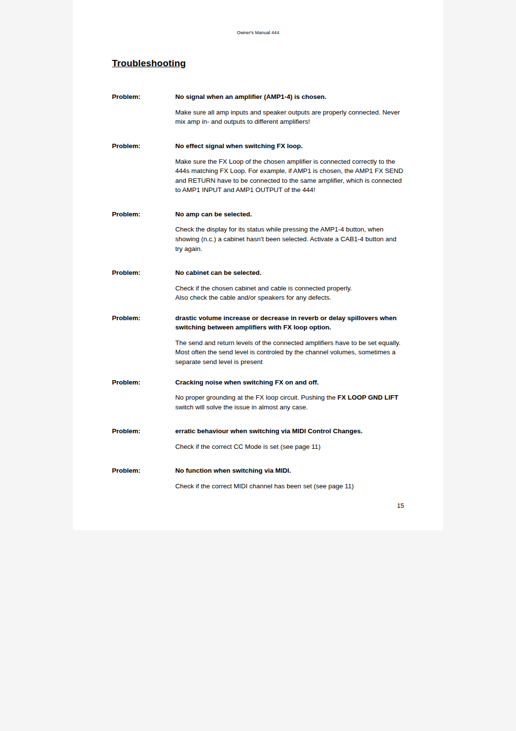Owner's Manual 444
Troubleshooting
Problem:
No signal when an amplifier (AMP1-4) is chosen.
Make sure all amp inputs and speaker outputs are properly connected. Never mix amp in- and outputs to different amplifiers!
Problem:
No effect signal when switching FX loop.
Make sure the FX Loop of the chosen amplifier is connected correctly to the 444s matching FX Loop. For example, if AMP1 is chosen, the AMP1 FX SEND and RETURN have to be connected to the same amplifier, which is connected to AMP1 INPUT and AMP1 OUTPUT of the 444!
Problem:
No amp can be selected.
Check the display for its status while pressing the AMP1-4 button, when showing (n.c.) a cabinet hasn't been selected. Activate a CAB1-4 button and try again.
Problem:
No cabinet can be selected.
Check if the chosen cabinet and cable is connected properly.
Also check the cable and/or speakers for any defects.
Problem:
drastic volume increase or decrease in reverb or delay spillovers when switching between amplifiers with FX loop option.
The send and return levels of the connected amplifiers have to be set equally. Most often the send level is controled by the channel volumes, sometimes a separate send level is present
Problem:
Cracking noise when switching FX on and off.
No proper grounding at the FX loop circuit. Pushing the FX LOOP GND LIFT switch will solve the issue in almost any case.
Problem:
erratic behaviour when switching via MIDI Control Changes.
Check if the correct CC Mode is set (see page 11)
Problem:
No function when switching via MIDI.
Check if the correct MIDI channel has been set (see page 11)
15